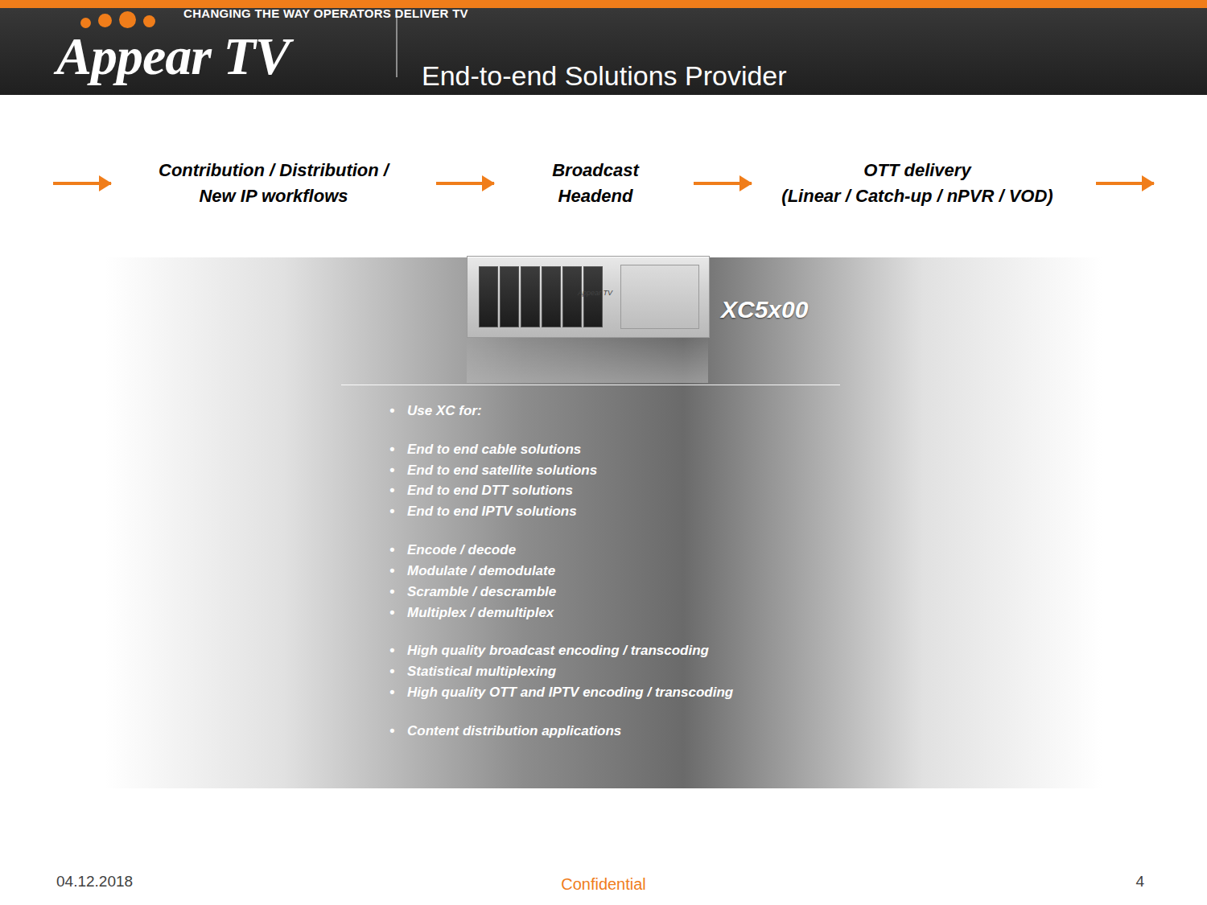CHANGING THE WAY OPERATORS DELIVER TV
Appear TV
End-to-end Solutions Provider
Contribution / Distribution /
New IP workflows
Broadcast
Headend
OTT delivery
(Linear / Catch-up / nPVR / VOD)
Appear TV
XC5x00
Use XC for:
End to end cable solutions
End to end satellite solutions
End to end DTT solutions
End to end IPTV solutions
Encode / decode
Modulate / demodulate
Scramble / descramble
Multiplex / demultiplex
High quality broadcast encoding / transcoding
Statistical multiplexing
High quality OTT and IPTV encoding / transcoding
Content distribution applications
04.12.2018
Confidential
4